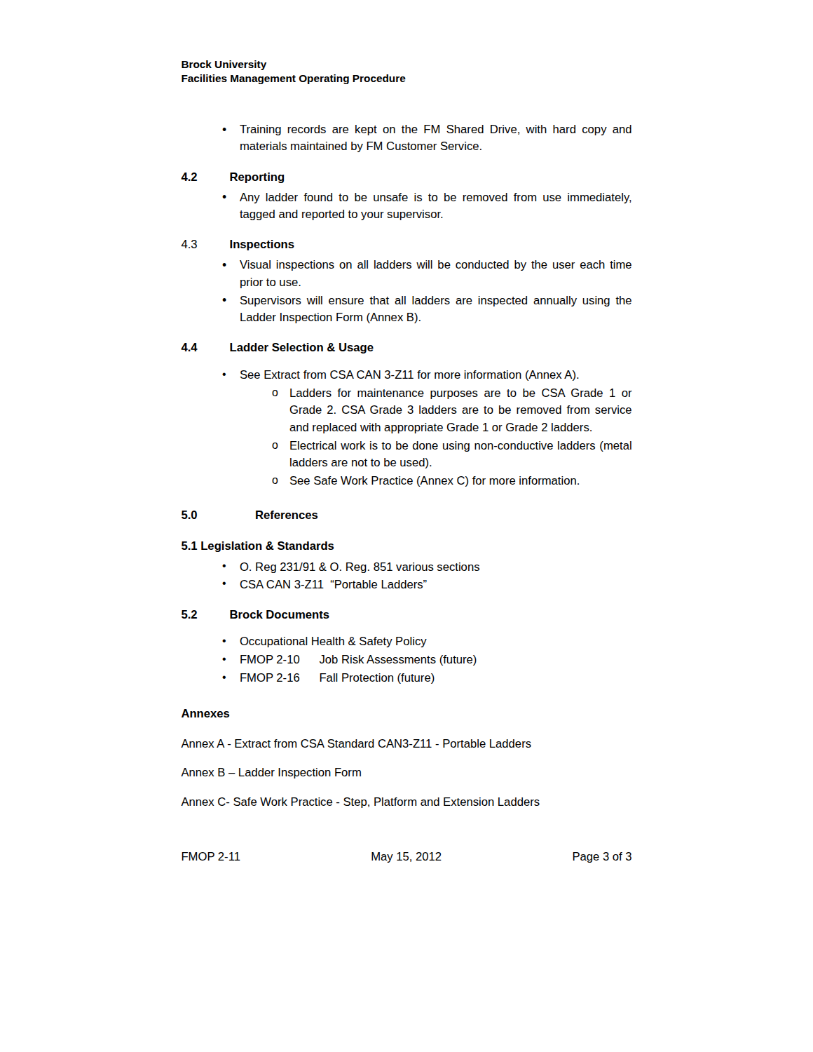Brock University
Facilities Management Operating Procedure
Training records are kept on the FM Shared Drive, with hard copy and materials maintained by FM Customer Service.
4.2 Reporting
Any ladder found to be unsafe is to be removed from use immediately, tagged and reported to your supervisor.
4.3 Inspections
Visual inspections on all ladders will be conducted by the user each time prior to use.
Supervisors will ensure that all ladders are inspected annually using the Ladder Inspection Form (Annex B).
4.4 Ladder Selection & Usage
See Extract from CSA CAN 3-Z11 for more information (Annex A).
Ladders for maintenance purposes are to be CSA Grade 1 or Grade 2. CSA Grade 3 ladders are to be removed from service and replaced with appropriate Grade 1 or Grade 2 ladders.
Electrical work is to be done using non-conductive ladders (metal ladders are not to be used).
See Safe Work Practice (Annex C) for more information.
5.0 References
5.1 Legislation & Standards
O. Reg 231/91 & O. Reg. 851 various sections
CSA CAN 3-Z11 “Portable Ladders”
5.2 Brock Documents
Occupational Health & Safety Policy
FMOP 2-10 Job Risk Assessments (future)
FMOP 2-16 Fall Protection (future)
Annexes
Annex A - Extract from CSA Standard CAN3-Z11 - Portable Ladders
Annex B – Ladder Inspection Form
Annex C- Safe Work Practice - Step, Platform and Extension Ladders
FMOP 2-11
May 15, 2012
Page 3 of 3